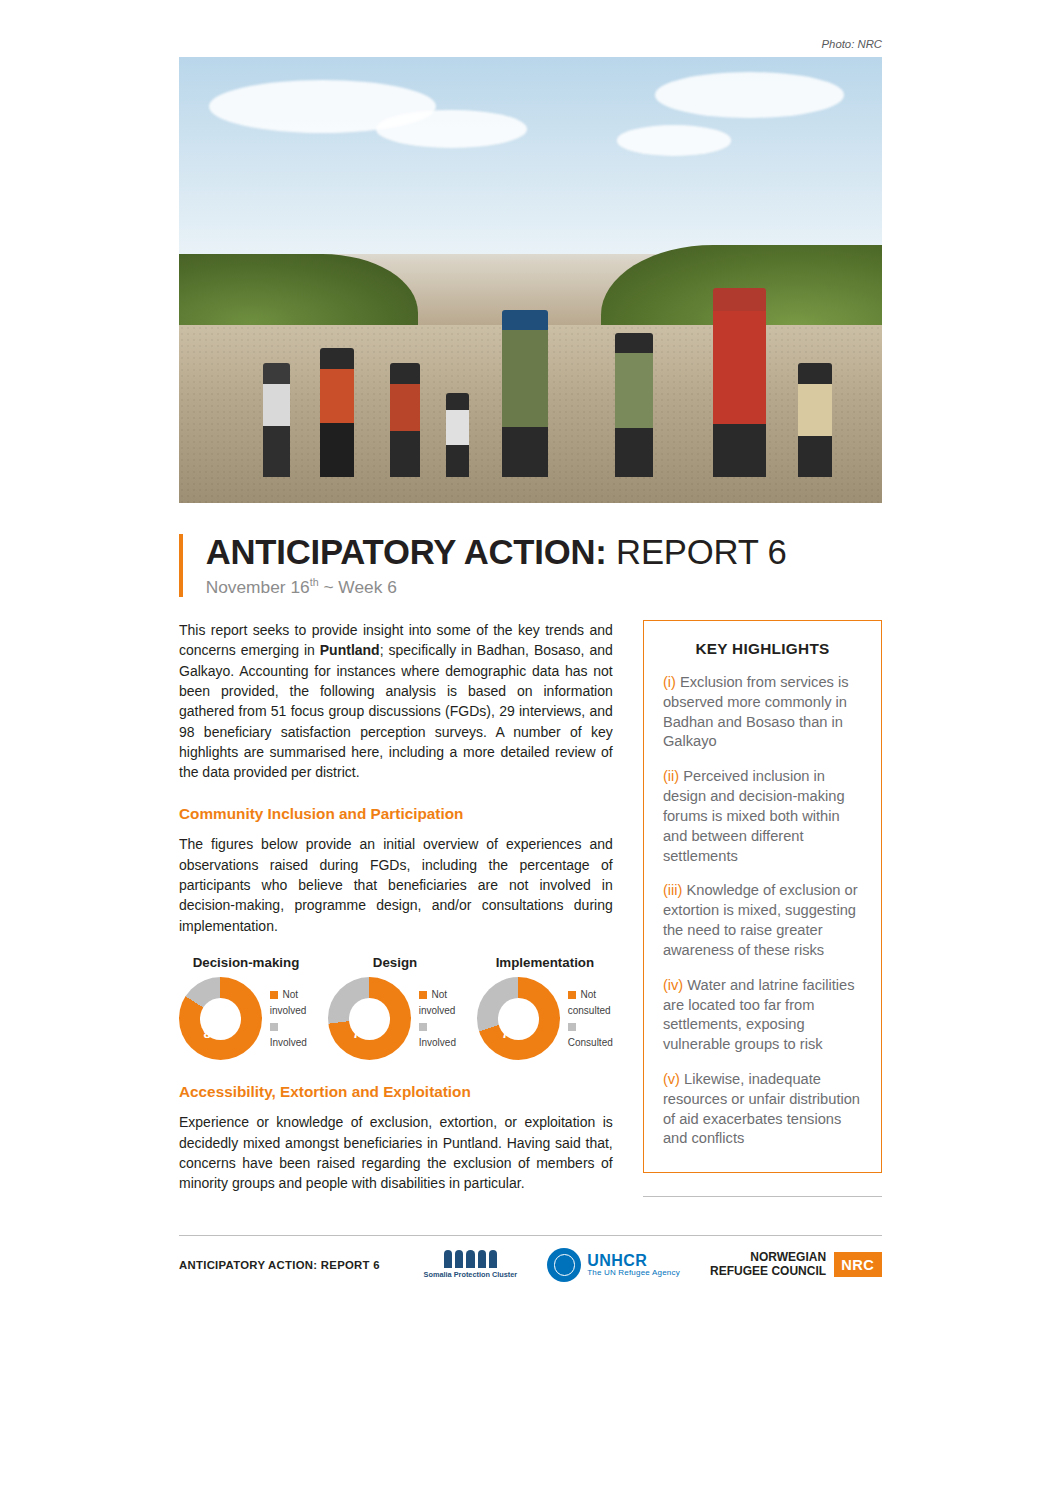Photo: NRC
ANTICIPATORY ACTION: REPORT 6
November 16th ~ Week 6
This report seeks to provide insight into some of the key trends and concerns emerging in Puntland; specifically in Badhan, Bosaso, and Galkayo. Accounting for instances where demographic data has not been provided, the following analysis is based on information gathered from 51 focus group discussions (FGDs), 29 interviews, and 98 beneficiary satisfaction perception surveys. A number of key highlights are summarised here, including a more detailed review of the data provided per district.
Community Inclusion and Participation
The figures below provide an initial overview of experiences and observations raised during FGDs, including the percentage of participants who believe that beneficiaries are not involved in decision-making, programme design, and/or consultations during implementation.
Decision-making
84%
Not involved
Involved
Design
73%
Not involved
Involved
Implementation
70%
Not consulted
Consulted
Accessibility, Extortion and Exploitation
Experience or knowledge of exclusion, extortion, or exploitation is decidedly mixed amongst beneficiaries in Puntland. Having said that, concerns have been raised regarding the exclusion of members of minority groups and people with disabilities in particular.
KEY HIGHLIGHTS
(i) Exclusion from services is observed more commonly in Badhan and Bosaso than in Galkayo
(ii) Perceived inclusion in design and decision-making forums is mixed both within and between different settlements
(iii) Knowledge of exclusion or extortion is mixed, suggesting the need to raise greater awareness of these risks
(iv) Water and latrine facilities are located too far from settlements, exposing vulnerable groups to risk
(v) Likewise, inadequate resources or unfair distribution of aid exacerbates tensions and conflicts
ANTICIPATORY ACTION: REPORT 6
Somalia Protection Cluster
UNHCR
The UN Refugee Agency
NORWEGIAN
REFUGEE COUNCIL
NRC